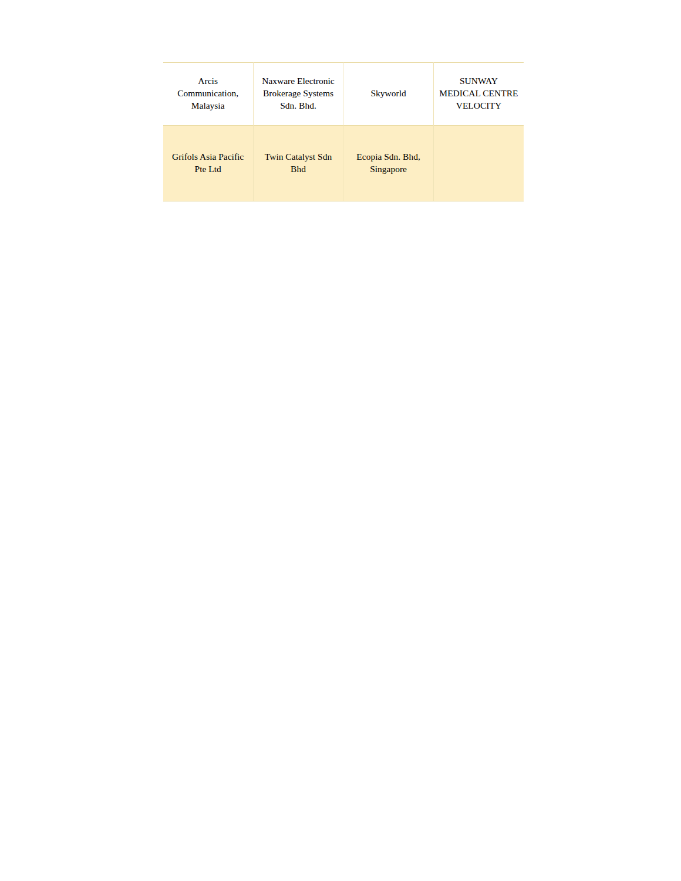| Arcis Communication, Malaysia | Naxware Electronic Brokerage Systems Sdn. Bhd. | Skyworld | SUNWAY MEDICAL CENTRE VELOCITY |
| Grifols Asia Pacific Pte Ltd | Twin Catalyst Sdn Bhd | Ecopia Sdn. Bhd, Singapore | |